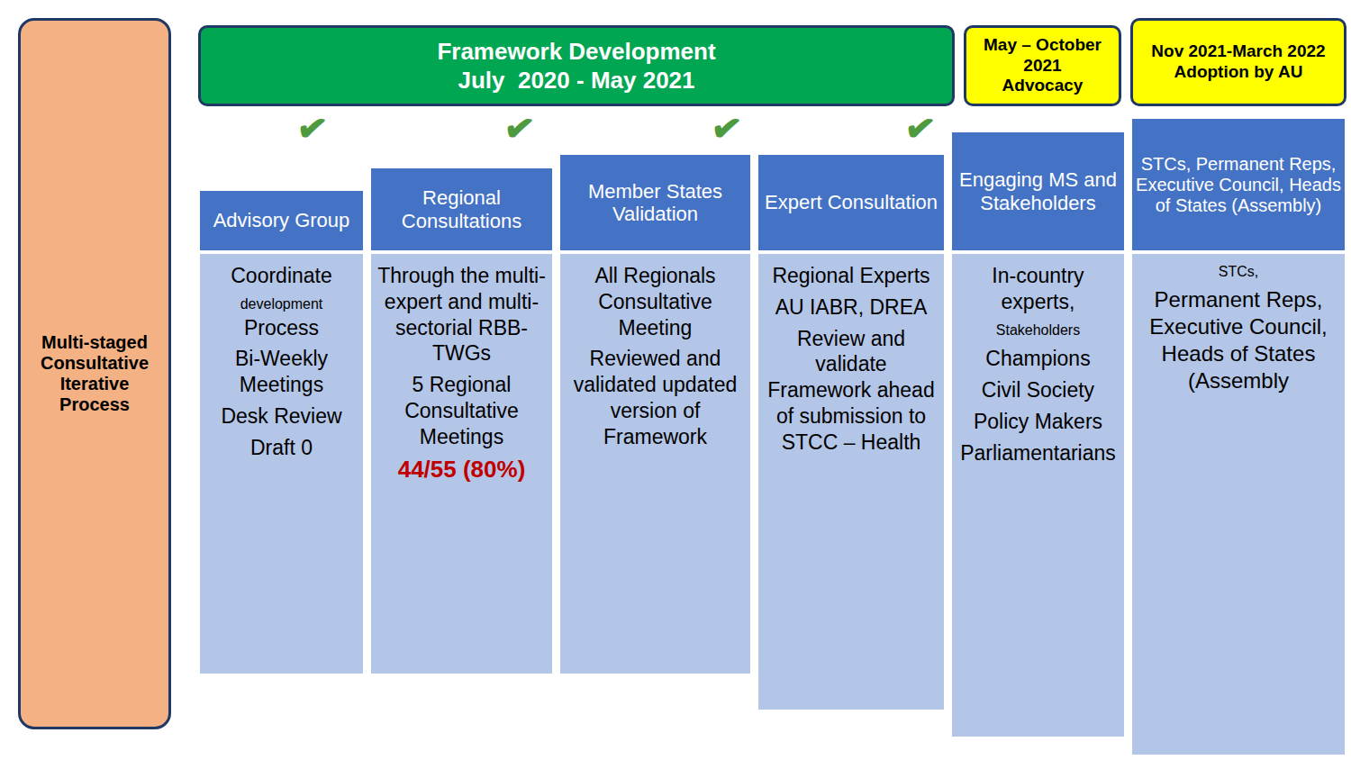Multi-staged Consultative Iterative Process
Framework Development
July 2020 - May 2021
May – October 2021
Advocacy
Nov 2021-March 2022
Adoption by AU
✔
✔
✔
✔
Advisory Group
Coordinate development Process
Bi-Weekly Meetings
Desk Review
Draft 0
Regional Consultations
Through the multi-expert and multi-sectorial RBB-TWGs
5 Regional Consultative Meetings
44/55 (80%)
Member States Validation
All Regionals Consultative Meeting
Reviewed and validated updated version of Framework
Expert Consultation
Regional Experts
AU IABR, DREA
Review and validate Framework ahead of submission to STCC – Health
Engaging MS and Stakeholders
In-country experts, Stakeholders
Champions
Civil Society
Policy Makers
Parliamentarians
STCs, Permanent Reps, Executive Council, Heads of States (Assembly)
STCs,
Permanent Reps, Executive Council, Heads of States (Assembly